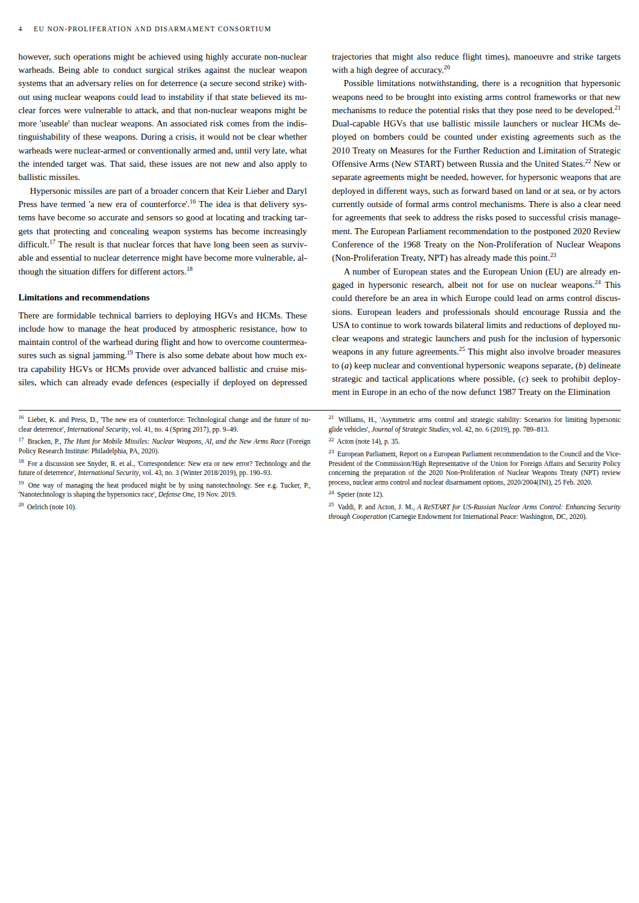4 EU NON-PROLIFERATION AND DISARMAMENT CONSORTIUM
however, such operations might be achieved using highly accurate non-nuclear warheads. Being able to conduct surgical strikes against the nuclear weapon systems that an adversary relies on for deterrence (a secure second strike) without using nuclear weapons could lead to instability if that state believed its nuclear forces were vulnerable to attack, and that non-nuclear weapons might be more 'useable' than nuclear weapons. An associated risk comes from the indistinguishability of these weapons. During a crisis, it would not be clear whether warheads were nuclear-armed or conventionally armed and, until very late, what the intended target was. That said, these issues are not new and also apply to ballistic missiles.
Hypersonic missiles are part of a broader concern that Keir Lieber and Daryl Press have termed 'a new era of counterforce'.16 The idea is that delivery systems have become so accurate and sensors so good at locating and tracking targets that protecting and concealing weapon systems has become increasingly difficult.17 The result is that nuclear forces that have long been seen as survivable and essential to nuclear deterrence might have become more vulnerable, although the situation differs for different actors.18
Limitations and recommendations
There are formidable technical barriers to deploying HGVs and HCMs. These include how to manage the heat produced by atmospheric resistance, how to maintain control of the warhead during flight and how to overcome countermeasures such as signal jamming.19 There is also some debate about how much extra capability HGVs or HCMs provide over advanced ballistic and cruise missiles, which can already evade defences (especially if deployed on depressed trajectories that might also reduce flight times), manoeuvre and strike targets with a high degree of accuracy.20
Possible limitations notwithstanding, there is a recognition that hypersonic weapons need to be brought into existing arms control frameworks or that new mechanisms to reduce the potential risks that they pose need to be developed.21 Dual-capable HGVs that use ballistic missile launchers or nuclear HCMs deployed on bombers could be counted under existing agreements such as the 2010 Treaty on Measures for the Further Reduction and Limitation of Strategic Offensive Arms (New START) between Russia and the United States.22 New or separate agreements might be needed, however, for hypersonic weapons that are deployed in different ways, such as forward based on land or at sea, or by actors currently outside of formal arms control mechanisms. There is also a clear need for agreements that seek to address the risks posed to successful crisis management. The European Parliament recommendation to the postponed 2020 Review Conference of the 1968 Treaty on the Non-Proliferation of Nuclear Weapons (Non-Proliferation Treaty, NPT) has already made this point.23
A number of European states and the European Union (EU) are already engaged in hypersonic research, albeit not for use on nuclear weapons.24 This could therefore be an area in which Europe could lead on arms control discussions. European leaders and professionals should encourage Russia and the USA to continue to work towards bilateral limits and reductions of deployed nuclear weapons and strategic launchers and push for the inclusion of hypersonic weapons in any future agreements.25 This might also involve broader measures to (a) keep nuclear and conventional hypersonic weapons separate, (b) delineate strategic and tactical applications where possible, (c) seek to prohibit deployment in Europe in an echo of the now defunct 1987 Treaty on the Elimination
16 Lieber, K. and Press, D., 'The new era of counterforce: Technological change and the future of nuclear deterrence', International Security, vol. 41, no. 4 (Spring 2017), pp. 9–49.
17 Bracken, P., The Hunt for Mobile Missiles: Nuclear Weapons, AI, and the New Arms Race (Foreign Policy Research Institute: Philadelphia, PA, 2020).
18 For a discussion see Snyder, R. et al., 'Correspondence: New era or new error? Technology and the future of deterrence', International Security, vol. 43, no. 3 (Winter 2018/2019), pp. 190–93.
19 One way of managing the heat produced might be by using nanotechnology. See e.g. Tucker, P., 'Nanotechnology is shaping the hypersonics race', Defense One, 19 Nov. 2019.
20 Oelrich (note 10).
21 Williams, H., 'Asymmetric arms control and strategic stability: Scenarios for limiting hypersonic glide vehicles', Journal of Strategic Studies, vol. 42, no. 6 (2019), pp. 789–813.
22 Acton (note 14), p. 35.
23 European Parliament, Report on a European Parliament recommendation to the Council and the Vice-President of the Commission/High Representative of the Union for Foreign Affairs and Security Policy concerning the preparation of the 2020 Non-Proliferation of Nuclear Weapons Treaty (NPT) review process, nuclear arms control and nuclear disarmament options, 2020/2004(INI), 25 Feb. 2020.
24 Speier (note 12).
25 Vaddi, P. and Acton, J. M., A ReSTART for US-Russian Nuclear Arms Control: Enhancing Security through Cooperation (Carnegie Endowment for International Peace: Washington, DC, 2020).